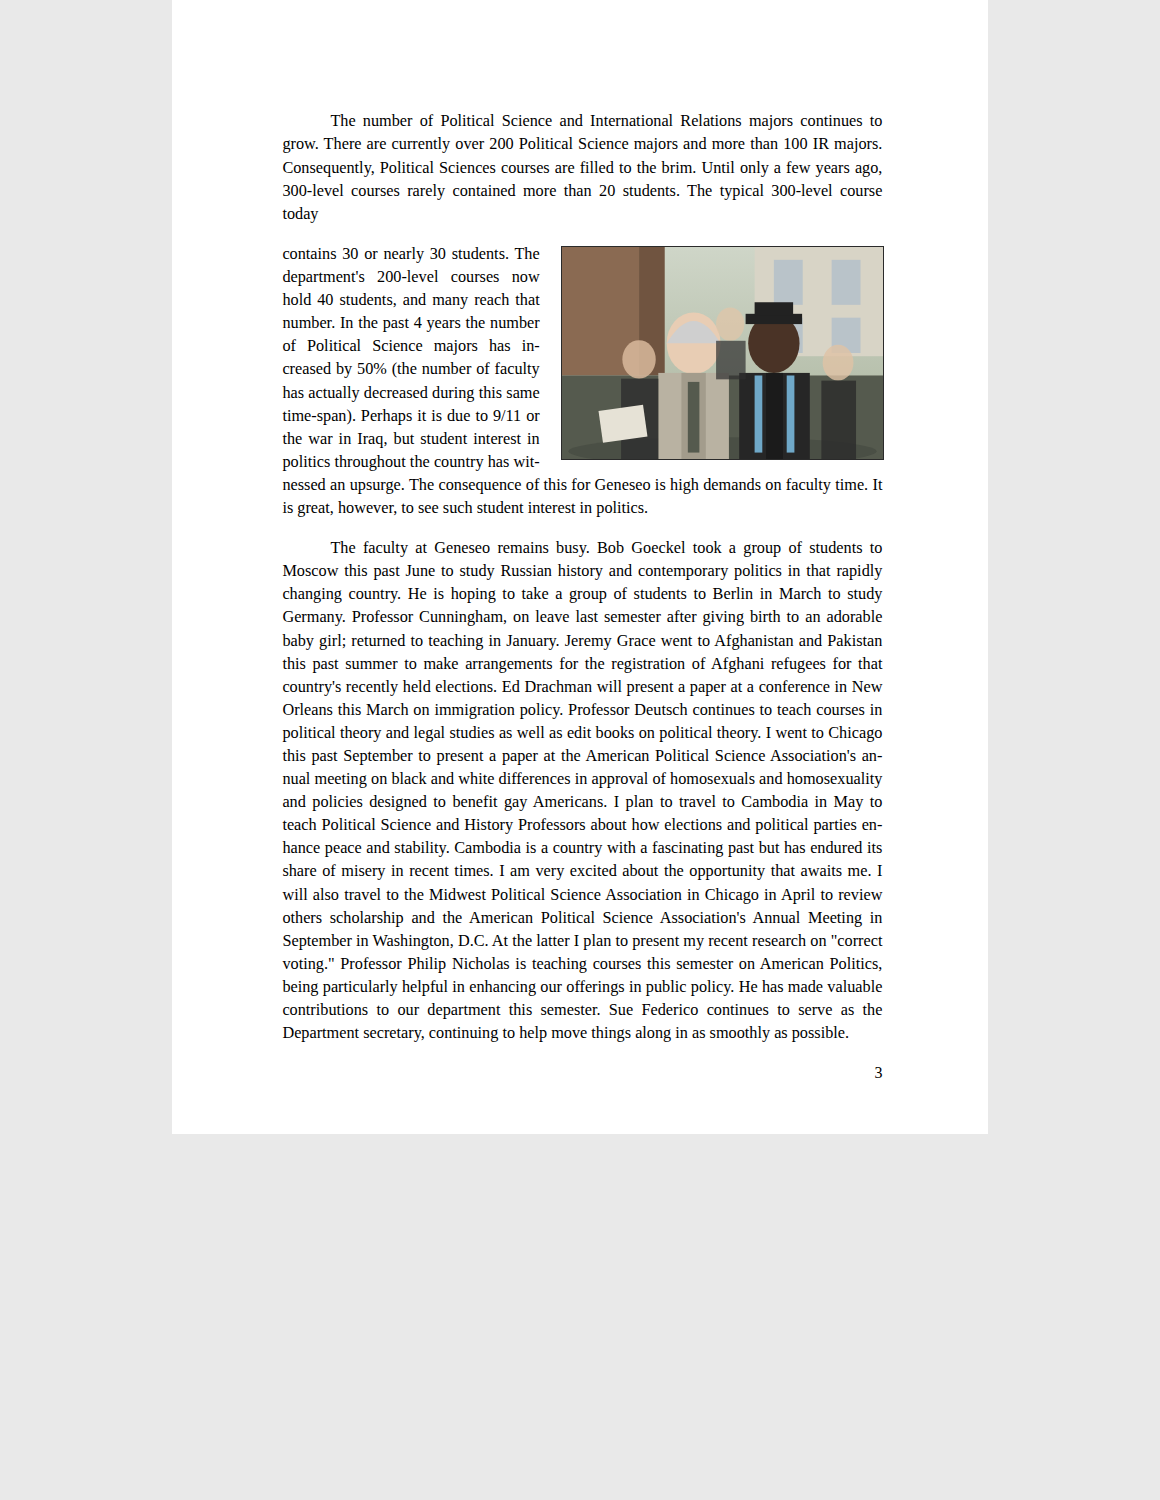The number of Political Science and International Relations majors continues to grow. There are currently over 200 Political Science majors and more than 100 IR majors. Consequently, Political Sciences courses are filled to the brim. Until only a few years ago, 300-level courses rarely contained more than 20 students. The typical 300-level course today
contains 30 or nearly 30 students. The department's 200-level courses now hold 40 students, and many reach that number. In the past 4 years the number of Political Science majors has increased by 50% (the number of faculty has actually decreased during this same time-span). Perhaps it is due to 9/11 or the war in Iraq, but student interest in politics throughout the country has witnessed an upsurge. The consequence of this for Geneseo is high demands on faculty time. It is great, however, to see such student interest in politics.
The faculty at Geneseo remains busy. Bob Goeckel took a group of students to Moscow this past June to study Russian history and contemporary politics in that rapidly changing country. He is hoping to take a group of students to Berlin in March to study Germany. Professor Cunningham, on leave last semester after giving birth to an adorable baby girl; returned to teaching in January. Jeremy Grace went to Afghanistan and Pakistan this past summer to make arrangements for the registration of Afghani refugees for that country's recently held elections. Ed Drachman will present a paper at a conference in New Orleans this March on immigration policy. Professor Deutsch continues to teach courses in political theory and legal studies as well as edit books on political theory. I went to Chicago this past September to present a paper at the American Political Science Association's annual meeting on black and white differences in approval of homosexuals and homosexuality and policies designed to benefit gay Americans. I plan to travel to Cambodia in May to teach Political Science and History Professors about how elections and political parties enhance peace and stability. Cambodia is a country with a fascinating past but has endured its share of misery in recent times. I am very excited about the opportunity that awaits me. I will also travel to the Midwest Political Science Association in Chicago in April to review others scholarship and the American Political Science Association's Annual Meeting in September in Washington, D.C. At the latter I plan to present my recent research on "correct voting." Professor Philip Nicholas is teaching courses this semester on American Politics, being particularly helpful in enhancing our offerings in public policy. He has made valuable contributions to our department this semester. Sue Federico continues to serve as the Department secretary, continuing to help move things along in as smoothly as possible.
3